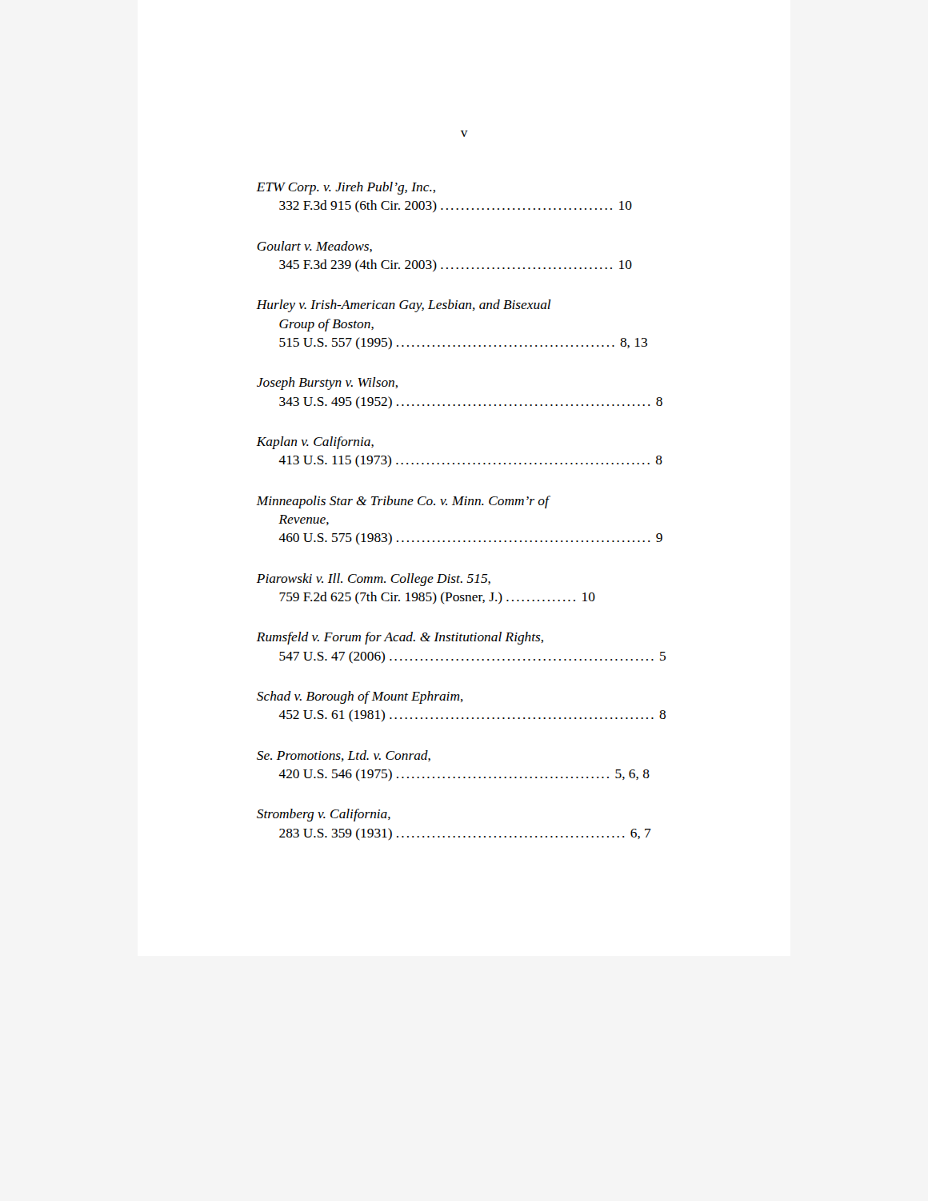v
ETW Corp. v. Jireh Publ’g, Inc., 332 F.3d 915 (6th Cir. 2003) .................................. 10
Goulart v. Meadows, 345 F.3d 239 (4th Cir. 2003) .................................. 10
Hurley v. Irish-American Gay, Lesbian, and Bisexual Group of Boston, 515 U.S. 557 (1995) ........................................... 8, 13
Joseph Burstyn v. Wilson, 343 U.S. 495 (1952) .................................................. 8
Kaplan v. California, 413 U.S. 115 (1973) .................................................. 8
Minneapolis Star & Tribune Co. v. Minn. Comm’r of Revenue, 460 U.S. 575 (1983) .................................................. 9
Piarowski v. Ill. Comm. College Dist. 515, 759 F.2d 625 (7th Cir. 1985) (Posner, J.) .............. 10
Rumsfeld v. Forum for Acad. & Institutional Rights, 547 U.S. 47 (2006) .................................................... 5
Schad v. Borough of Mount Ephraim, 452 U.S. 61 (1981) .................................................... 8
Se. Promotions, Ltd. v. Conrad, 420 U.S. 546 (1975) .......................................... 5, 6, 8
Stromberg v. California, 283 U.S. 359 (1931) ............................................. 6, 7